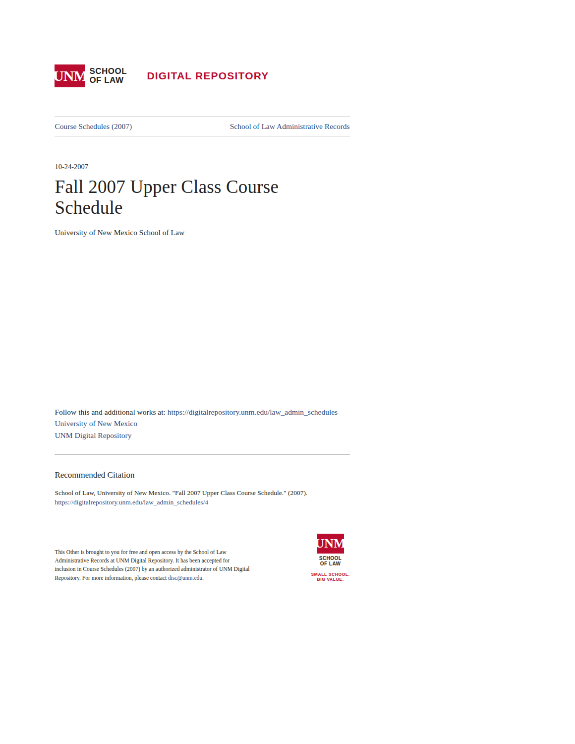UNM
SCHOOL OF LAW
DIGITAL REPOSITORY
Course Schedules (2007)
School of Law Administrative Records
10-24-2007
Fall 2007 Upper Class Course Schedule
University of New Mexico School of Law
Follow this and additional works at: https://digitalrepository.unm.edu/law_admin_schedules
University of New Mexico
UNM Digital Repository
Recommended Citation
School of Law, University of New Mexico. "Fall 2007 Upper Class Course Schedule." (2007). https://digitalrepository.unm.edu/law_admin_schedules/4
This Other is brought to you for free and open access by the School of Law Administrative Records at UNM Digital Repository. It has been accepted for inclusion in Course Schedules (2007) by an authorized administrator of UNM Digital Repository. For more information, please contact disc@unm.edu.
UNM
SCHOOL
OF LAW
SMALL SCHOOL.
BIG VALUE.